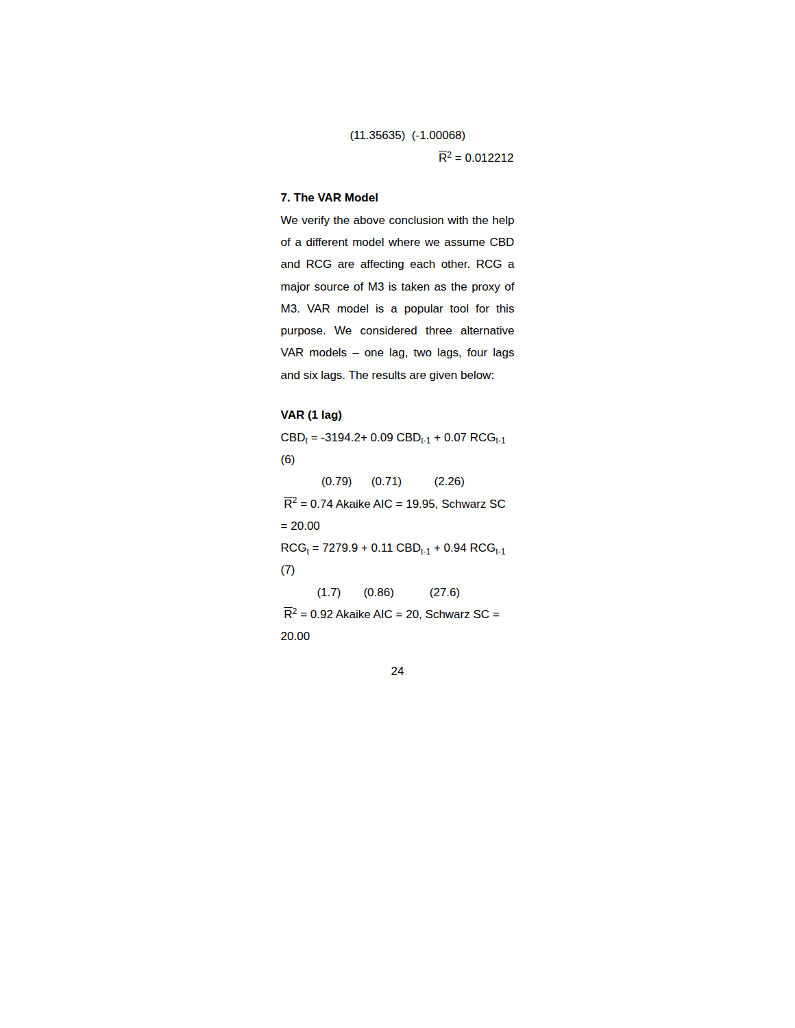(11.35635) (-1.00068) R2 = 0.012212
7. The VAR Model
We verify the above conclusion with the help of a different model where we assume CBD and RCG are affecting each other. RCG a major source of M3 is taken as the proxy of M3. VAR model is a popular tool for this purpose. We considered three alternative VAR models – one lag, two lags, four lags and six lags. The results are given below:
VAR (1 lag)
CBDt = -3194.2+ 0.09 CBDt-1 + 0.07 RCGt-1 (6)
(0.79) (0.71) (2.26)
R2 = 0.74 Akaike AIC = 19.95, Schwarz SC = 20.00
RCGt = 7279.9 + 0.11 CBDt-1 + 0.94 RCGt-1 (7)
(1.7) (0.86) (27.6)
R2 = 0.92 Akaike AIC = 20, Schwarz SC = 20.00
24